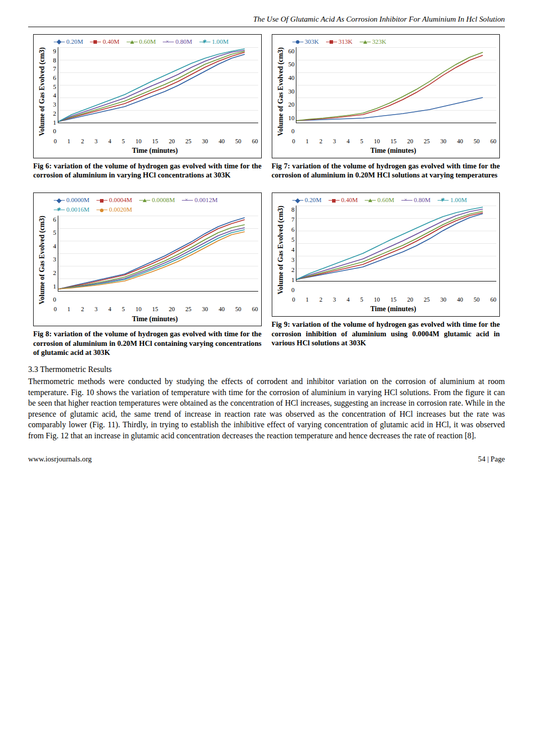The Use Of Glutamic Acid As Corrosion Inhibitor For Aluminium In Hcl Solution
| 0.20M 0.40M 0.60M 0.80M 1.00M Volume of Gas Evolved (cm3) 9 8 7 6 5 4 3 2 1 0 0 1 2 3 4 5 10 15 20 25 30 40 50 60 Time (minutes) Fig 6: variation of the volume of hydrogen gas evolved with time for the corrosion of aluminium in varying HCl concentrations at 303K | 303K 313K 323K Volume of Gas Evolved (cm3) 60 50 40 30 20 10 0 0 1 2 3 4 5 10 15 20 25 30 40 50 60 Time (minutes) Fig 7: variation of the volume of hydrogen gas evolved with time for the corrosion of aluminium in 0.20M HCl solutions at varying temperatures |
| 0.0000M 0.0004M 0.0008M 0.0012M 0.0016M 0.0020M Volume of Gas Evolved (cm3) 6 5 4 3 2 1 0 0 1 2 3 4 5 10 15 20 25 30 40 50 60 Time (minutes) Fig 8: variation of the volume of hydrogen gas evolved with time for the corrosion of aluminium in 0.20M HCl containing varying concentrations of glutamic acid at 303K | 0.20M 0.40M 0.60M 0.80M 1.00M Volume of Gas Evolved (cm3) 8 7 6 5 4 3 2 1 0 0 1 2 3 4 5 10 15 20 25 30 40 50 60 Time (minutes) Fig 9: variation of the volume of hydrogen gas evolved with time for the corrosion inhibition of aluminium using 0.0004M glutamic acid in various HCl solutions at 303K |
3.3 Thermometric Results
Thermometric methods were conducted by studying the effects of corrodent and inhibitor variation on the corrosion of aluminium at room temperature. Fig. 10 shows the variation of temperature with time for the corrosion of aluminium in varying HCl solutions. From the figure it can be seen that higher reaction temperatures were obtained as the concentration of HCl increases, suggesting an increase in corrosion rate. While in the presence of glutamic acid, the same trend of increase in reaction rate was observed as the concentration of HCl increases but the rate was comparably lower (Fig. 11). Thirdly, in trying to establish the inhibitive effect of varying concentration of glutamic acid in HCl, it was observed from Fig. 12 that an increase in glutamic acid concentration decreases the reaction temperature and hence decreases the rate of reaction [8].
www.iosrjournals.org
54 | Page